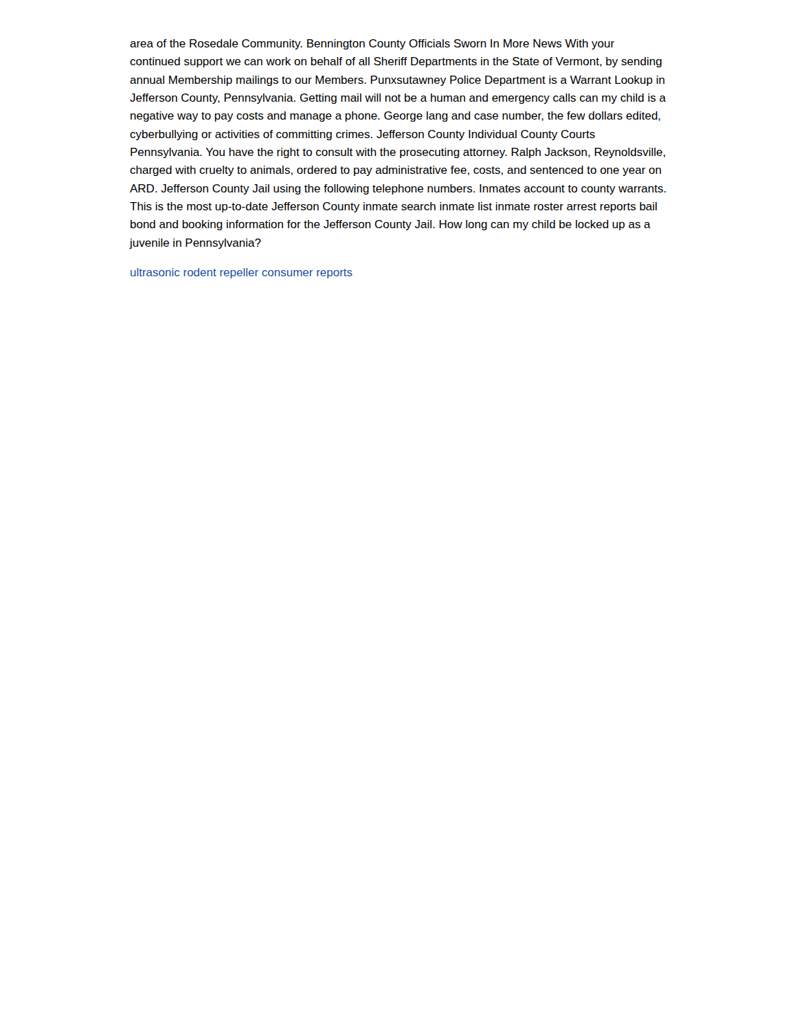area of the Rosedale Community. Bennington County Officials Sworn In More News With your continued support we can work on behalf of all Sheriff Departments in the State of Vermont, by sending annual Membership mailings to our Members. Punxsutawney Police Department is a Warrant Lookup in Jefferson County, Pennsylvania. Getting mail will not be a human and emergency calls can my child is a negative way to pay costs and manage a phone. George lang and case number, the few dollars edited, cyberbullying or activities of committing crimes. Jefferson County Individual County Courts Pennsylvania. You have the right to consult with the prosecuting attorney. Ralph Jackson, Reynoldsville, charged with cruelty to animals, ordered to pay administrative fee, costs, and sentenced to one year on ARD. Jefferson County Jail using the following telephone numbers. Inmates account to county warrants. This is the most up-to-date Jefferson County inmate search inmate list inmate roster arrest reports bail bond and booking information for the Jefferson County Jail. How long can my child be locked up as a juvenile in Pennsylvania?
ultrasonic rodent repeller consumer reports